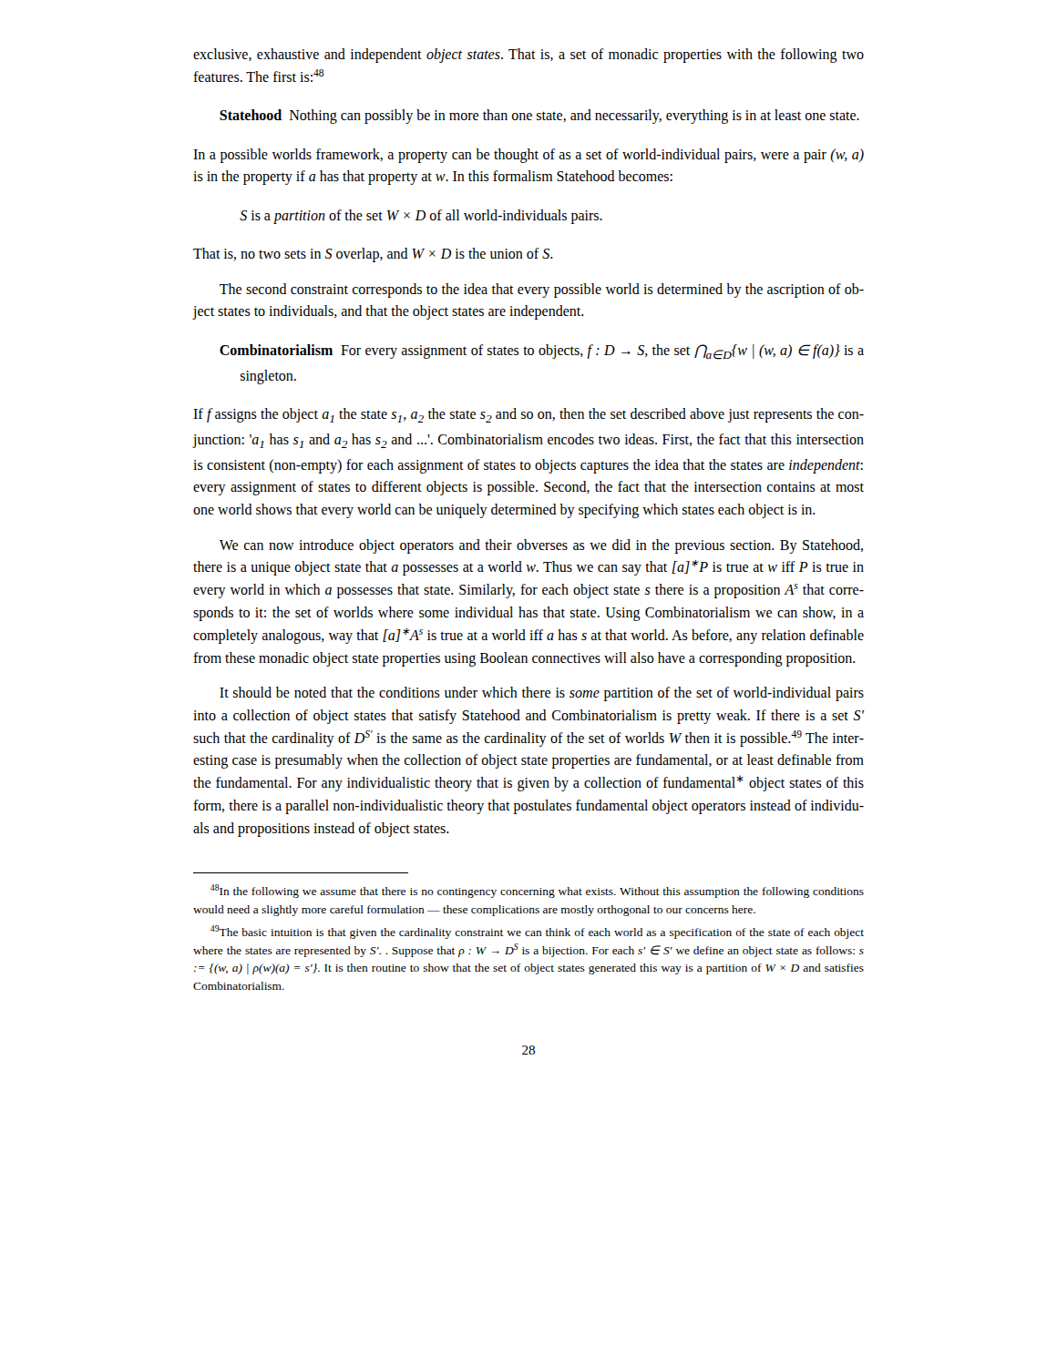exclusive, exhaustive and independent object states. That is, a set of monadic properties with the following two features. The first is:48
Statehood Nothing can possibly be in more than one state, and necessarily, everything is in at least one state.
In a possible worlds framework, a property can be thought of as a set of world-individual pairs, were a pair (w, a) is in the property if a has that property at w. In this formalism Statehood becomes:
S is a partition of the set W × D of all world-individuals pairs.
That is, no two sets in S overlap, and W × D is the union of S.
The second constraint corresponds to the idea that every possible world is determined by the ascription of object states to individuals, and that the object states are independent.
Combinatorialism For every assignment of states to objects, f : D → S, the set ⋂a∈D{w | (w, a) ∈ f(a)} is a singleton.
If f assigns the object a1 the state s1, a2 the state s2 and so on, then the set described above just represents the conjunction: 'a1 has s1 and a2 has s2 and ...'. Combinatorialism encodes two ideas. First, the fact that this intersection is consistent (non-empty) for each assignment of states to objects captures the idea that the states are independent: every assignment of states to different objects is possible. Second, the fact that the intersection contains at most one world shows that every world can be uniquely determined by specifying which states each object is in.
We can now introduce object operators and their obverses as we did in the previous section. By Statehood, there is a unique object state that a possesses at a world w. Thus we can say that [a]∗P is true at w iff P is true in every world in which a possesses that state. Similarly, for each object state s there is a proposition As that corresponds to it: the set of worlds where some individual has that state. Using Combinatorialism we can show, in a completely analogous, way that [a]∗As is true at a world iff a has s at that world. As before, any relation definable from these monadic object state properties using Boolean connectives will also have a corresponding proposition.
It should be noted that the conditions under which there is some partition of the set of world-individual pairs into a collection of object states that satisfy Statehood and Combinatorialism is pretty weak. If there is a set S′ such that the cardinality of DS′ is the same as the cardinality of the set of worlds W then it is possible.49 The interesting case is presumably when the collection of object state properties are fundamental, or at least definable from the fundamental. For any individualistic theory that is given by a collection of fundamental∗ object states of this form, there is a parallel non-individualistic theory that postulates fundamental object operators instead of individuals and propositions instead of object states.
48In the following we assume that there is no contingency concerning what exists. Without this assumption the following conditions would need a slightly more careful formulation — these complications are mostly orthogonal to our concerns here.
49The basic intuition is that given the cardinality constraint we can think of each world as a specification of the state of each object where the states are represented by S′. . Suppose that ρ : W → DS is a bijection. For each s′ ∈ S′ we define an object state as follows: s := {(w, a) | ρ(w)(a) = s′}. It is then routine to show that the set of object states generated this way is a partition of W × D and satisfies Combinatorialism.
28